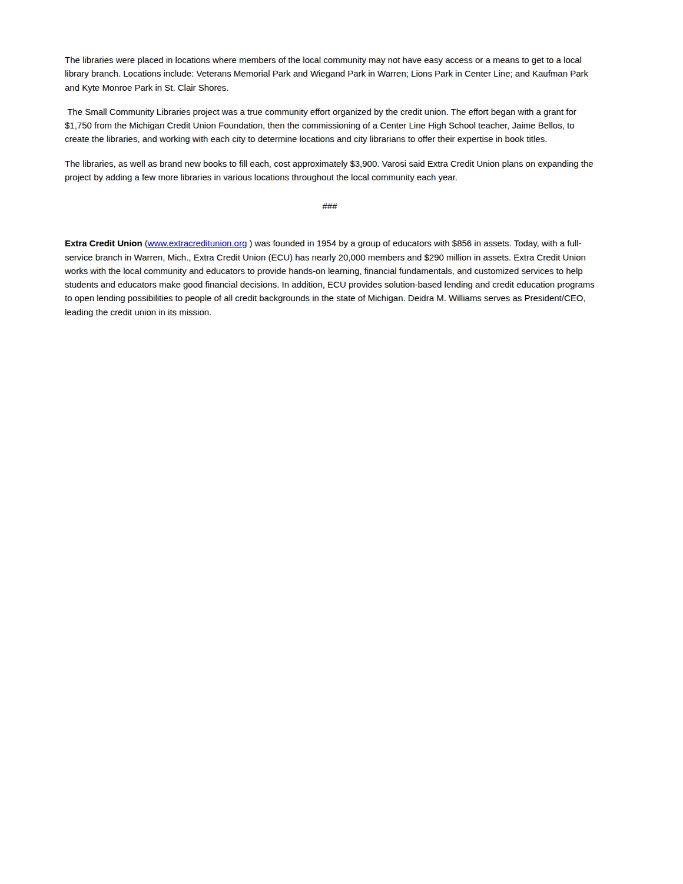The libraries were placed in locations where members of the local community may not have easy access or a means to get to a local library branch. Locations include: Veterans Memorial Park and Wiegand Park in Warren; Lions Park in Center Line; and Kaufman Park and Kyte Monroe Park in St. Clair Shores.
The Small Community Libraries project was a true community effort organized by the credit union. The effort began with a grant for $1,750 from the Michigan Credit Union Foundation, then the commissioning of a Center Line High School teacher, Jaime Bellos, to create the libraries, and working with each city to determine locations and city librarians to offer their expertise in book titles.
The libraries, as well as brand new books to fill each, cost approximately $3,900. Varosi said Extra Credit Union plans on expanding the project by adding a few more libraries in various locations throughout the local community each year.
###
Extra Credit Union (www.extracreditunion.org ) was founded in 1954 by a group of educators with $856 in assets. Today, with a full-service branch in Warren, Mich., Extra Credit Union (ECU) has nearly 20,000 members and $290 million in assets. Extra Credit Union works with the local community and educators to provide hands-on learning, financial fundamentals, and customized services to help students and educators make good financial decisions. In addition, ECU provides solution-based lending and credit education programs to open lending possibilities to people of all credit backgrounds in the state of Michigan. Deidra M. Williams serves as President/CEO, leading the credit union in its mission.